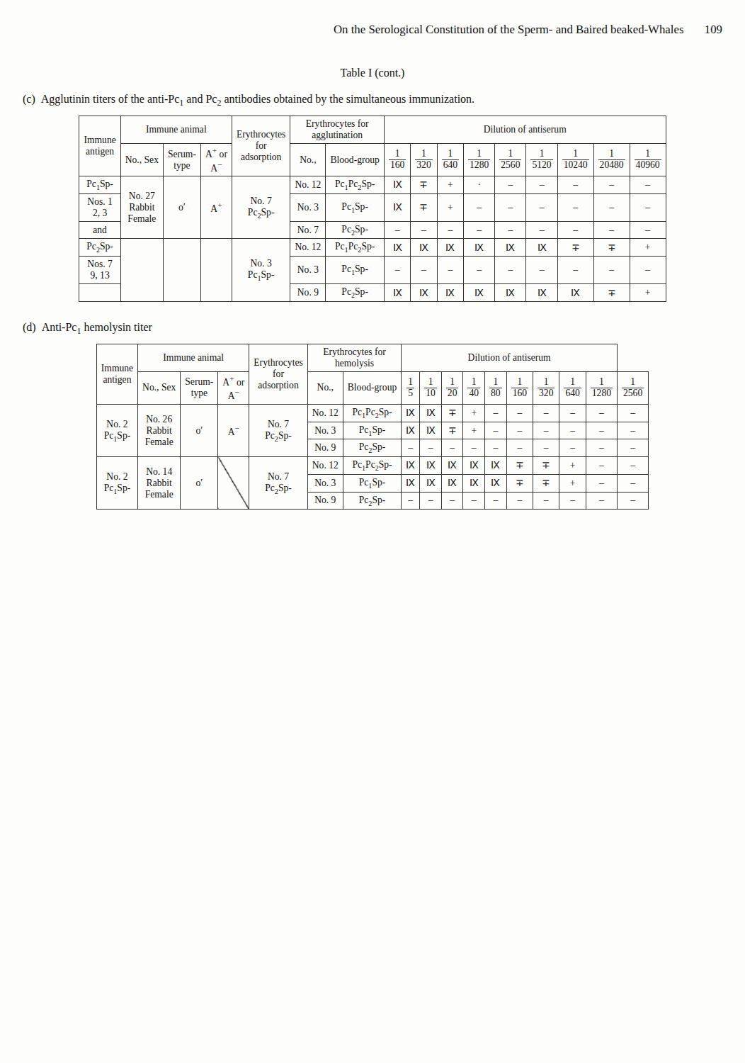On the Serological Constitution of the Sperm- and Baired beaked-Whales 109
Table I (cont.)
(c) Agglutinin titers of the anti-Pc1 and Pc2 antibodies obtained by the simultaneous immunization.
| Immune antigen | Immune animal | Erythrocytes for adsorption | Erythrocytes for agglutination | Dilution of antiserum |
| --- | --- | --- | --- | --- |
| No., Sex | Serum- type | A + or A − | No., | Blood-group | 1 160 | 1 320 | 1 640 | 1 1280 | 1 2560 | 1 5120 | 1 10240 | 1 20480 | 1 40960 |
| Pc 1 Sp- | No. 27 Rabbit Female | o′ | A + | No. 7 Pc 2 Sp- | No. 12 | Pc 1 Pc 2 Sp- | Ⅸ | ∓ | + | · | – | – | – | – | – |
| Nos. 1 2, 3 | No. 3 | Pc 1 Sp- | Ⅸ | ∓ | + | – | – | – | – | – | – |
| and | No. 7 | Pc 2 Sp- | – | – | – | – | – | – | – | – | – |
| Pc 2 Sp- | | | | No. 3 Pc 1 Sp- | No. 12 | Pc 1 Pc 2 Sp- | Ⅸ | Ⅸ | Ⅸ | Ⅸ | Ⅸ | Ⅸ | ∓ | ∓ | + |
| Nos. 7 9, 13 | No. 3 | Pc 1 Sp- | – | – | – | – | – | – | – | – | – |
| | No. 9 | Pc 2 Sp- | Ⅸ | Ⅸ | Ⅸ | Ⅸ | Ⅸ | Ⅸ | Ⅸ | ∓ | + |
(d) Anti-Pc1 hemolysin titer
| Immune antigen | Immune animal | Erythrocytes for adsorption | Erythrocytes for hemolysis | Dilution of antiserum |
| --- | --- | --- | --- | --- |
| No., Sex | Serum- type | A + or A − | No., | Blood-group | 1 5 | 1 10 | 1 20 | 1 40 | 1 80 | 1 160 | 1 320 | 1 640 | 1 1280 | 1 2560 |
| No. 2 Pc 1 Sp- | No. 26 Rabbit Female | o′ | A − | No. 7 Pc 2 Sp- | No. 12 | Pc 1 Pc 2 Sp- | Ⅸ | Ⅸ | ∓ | + | – | – | – | – | – | – |
| No. 3 | Pc 1 Sp- | Ⅸ | Ⅸ | ∓ | + | – | – | – | – | – | – |
| No. 9 | Pc 2 Sp- | – | – | – | – | – | – | – | – | – | – |
| No. 2 Pc 1 Sp- | No. 14 Rabbit Female | o′ | | No. 7 Pc 2 Sp- | No. 12 | Pc 1 Pc 2 Sp- | Ⅸ | Ⅸ | Ⅸ | Ⅸ | Ⅸ | ∓ | ∓ | + | – | – |
| No. 3 | Pc 1 Sp- | Ⅸ | Ⅸ | Ⅸ | Ⅸ | Ⅸ | ∓ | ∓ | + | – | – |
| No. 9 | Pc 2 Sp- | – | – | – | – | – | – | – | – | – | – |